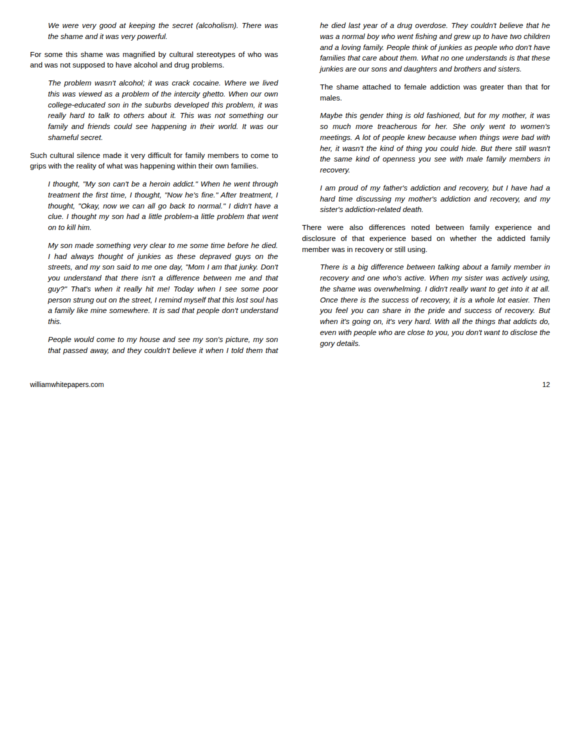We were very good at keeping the secret (alcoholism). There was the shame and it was very powerful.
For some this shame was magnified by cultural stereotypes of who was and was not supposed to have alcohol and drug problems.
The problem wasn't alcohol; it was crack cocaine. Where we lived this was viewed as a problem of the intercity ghetto. When our own college-educated son in the suburbs developed this problem, it was really hard to talk to others about it. This was not something our family and friends could see happening in their world. It was our shameful secret.
Such cultural silence made it very difficult for family members to come to grips with the reality of what was happening within their own families.
I thought, "My son can't be a heroin addict." When he went through treatment the first time, I thought, "Now he's fine." After treatment, I thought, "Okay, now we can all go back to normal." I didn't have a clue. I thought my son had a little problem-a little problem that went on to kill him.
My son made something very clear to me some time before he died. I had always thought of junkies as these depraved guys on the streets, and my son said to me one day, "Mom I am that junky. Don't you understand that there isn't a difference between me and that guy?" That's when it really hit me! Today when I see some poor person strung out on the street, I remind myself that this lost soul has a family like mine somewhere. It is sad that people don't understand this.
People would come to my house and see my son's picture, my son that passed away, and they couldn't believe it when I told them that he died last year of a drug overdose. They couldn't believe that he was a normal boy who went fishing and grew up to have two children and a loving family. People think of junkies as people who don't have families that care about them. What no one understands is that these junkies are our sons and daughters and brothers and sisters.
The shame attached to female addiction was greater than that for males.
Maybe this gender thing is old fashioned, but for my mother, it was so much more treacherous for her. She only went to women's meetings. A lot of people knew because when things were bad with her, it wasn't the kind of thing you could hide. But there still wasn't the same kind of openness you see with male family members in recovery.
I am proud of my father's addiction and recovery, but I have had a hard time discussing my mother's addiction and recovery, and my sister's addiction-related death.
There were also differences noted between family experience and disclosure of that experience based on whether the addicted family member was in recovery or still using.
There is a big difference between talking about a family member in recovery and one who's active. When my sister was actively using, the shame was overwhelming. I didn't really want to get into it at all. Once there is the success of recovery, it is a whole lot easier. Then you feel you can share in the pride and success of recovery. But when it's going on, it's very hard. With all the things that addicts do, even with people who are close to you, you don't want to disclose the gory details.
williamwhitepapers.com 12